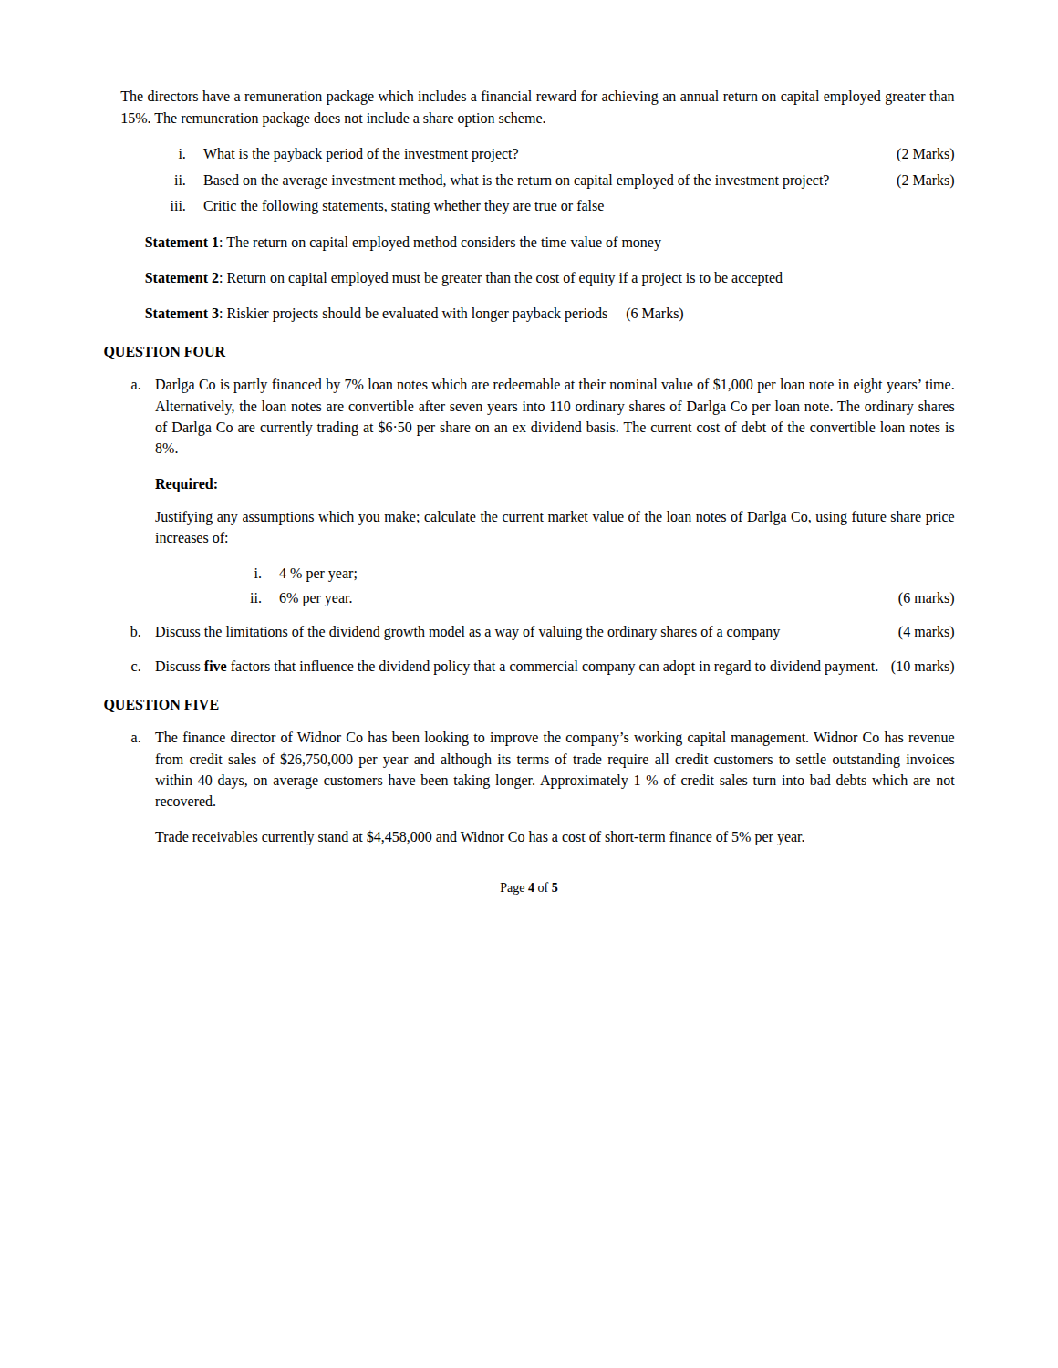The directors have a remuneration package which includes a financial reward for achieving an annual return on capital employed greater than 15%. The remuneration package does not include a share option scheme.
What is the payback period of the investment project? (2 Marks)
Based on the average investment method, what is the return on capital employed of the investment project? (2 Marks)
Critic the following statements, stating whether they are true or false
Statement 1: The return on capital employed method considers the time value of money
Statement 2: Return on capital employed must be greater than the cost of equity if a project is to be accepted
Statement 3: Riskier projects should be evaluated with longer payback periods (6 Marks)
QUESTION FOUR
Darlga Co is partly financed by 7% loan notes which are redeemable at their nominal value of $1,000 per loan note in eight years’ time. Alternatively, the loan notes are convertible after seven years into 110 ordinary shares of Darlga Co per loan note. The ordinary shares of Darlga Co are currently trading at $6·50 per share on an ex dividend basis. The current cost of debt of the convertible loan notes is 8%.
Required:
Justifying any assumptions which you make; calculate the current market value of the loan notes of Darlga Co, using future share price increases of:
4 % per year;
6% per year. (6 marks)
Discuss the limitations of the dividend growth model as a way of valuing the ordinary shares of a company (4 marks)
Discuss five factors that influence the dividend policy that a commercial company can adopt in regard to dividend payment. (10 marks)
QUESTION FIVE
The finance director of Widnor Co has been looking to improve the company’s working capital management. Widnor Co has revenue from credit sales of $26,750,000 per year and although its terms of trade require all credit customers to settle outstanding invoices within 40 days, on average customers have been taking longer. Approximately 1 % of credit sales turn into bad debts which are not recovered.
Trade receivables currently stand at $4,458,000 and Widnor Co has a cost of short-term finance of 5% per year.
Page 4 of 5